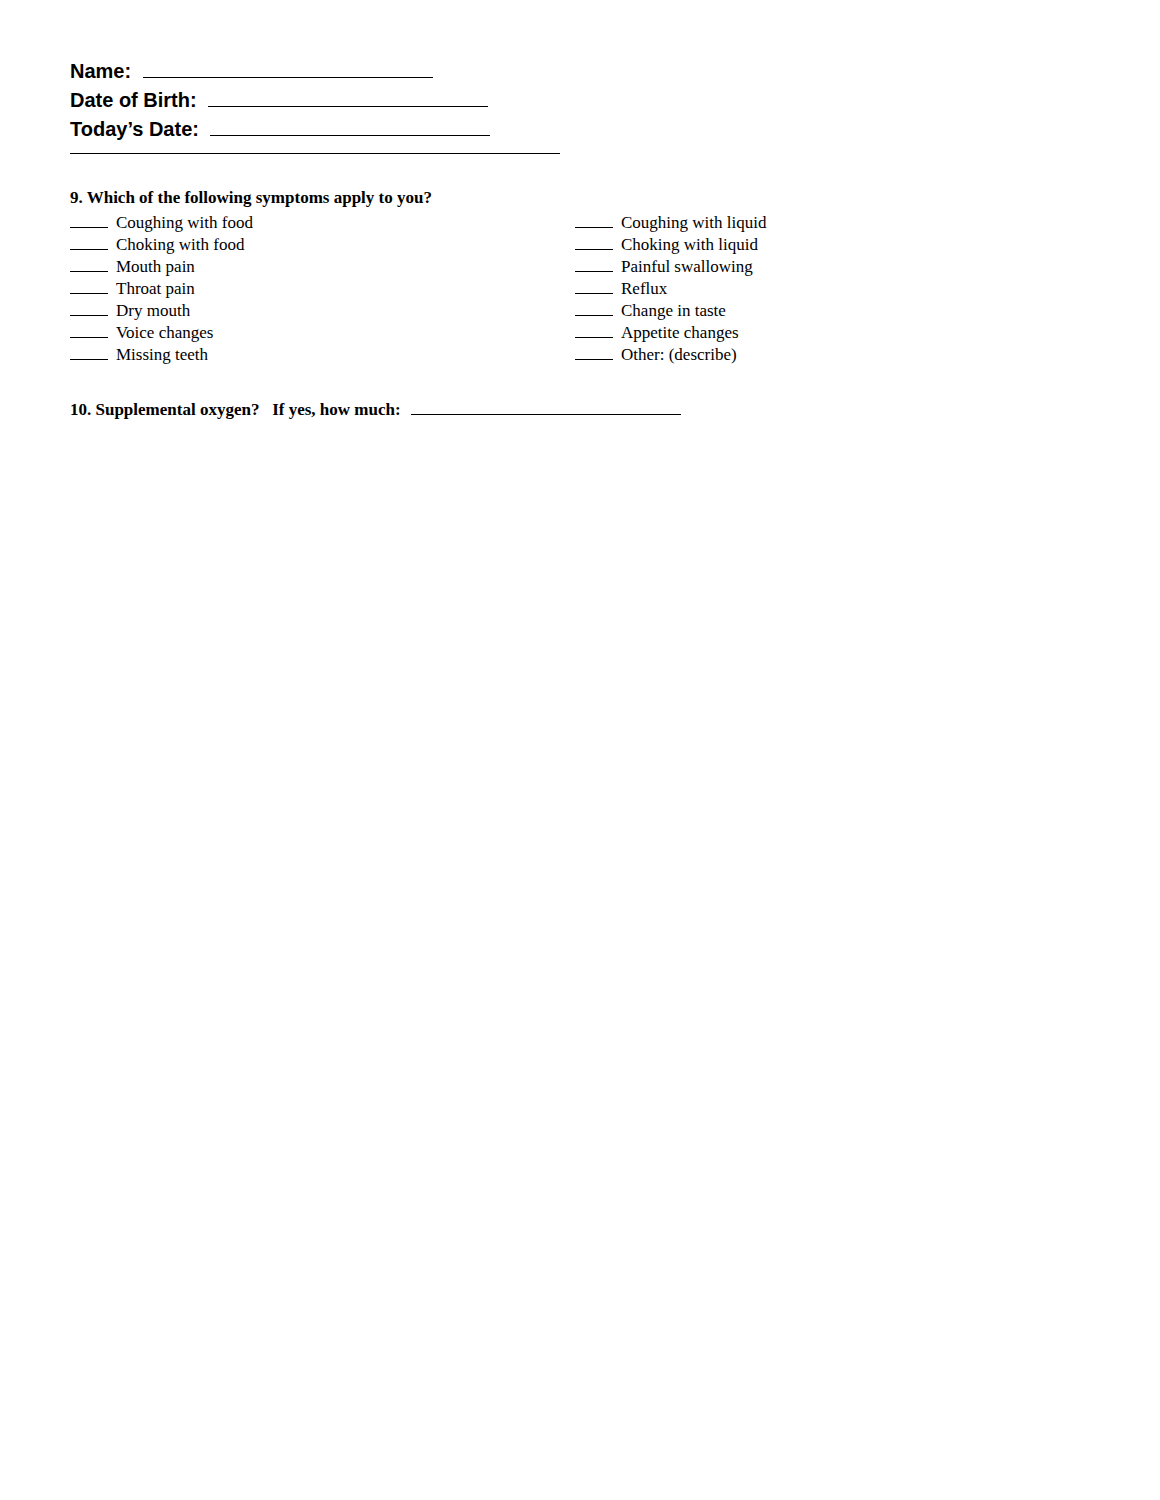Name:
Date of Birth:
Today’s Date:
9. Which of the following symptoms apply to you?
| Coughing with food | Coughing with liquid |
| Choking with food | Choking with liquid |
| Mouth pain | Painful swallowing |
| Throat pain | Reflux |
| Dry mouth | Change in taste |
| Voice changes | Appetite changes |
| Missing teeth | Other: (describe) |
10. Supplemental oxygen? If yes, how much: